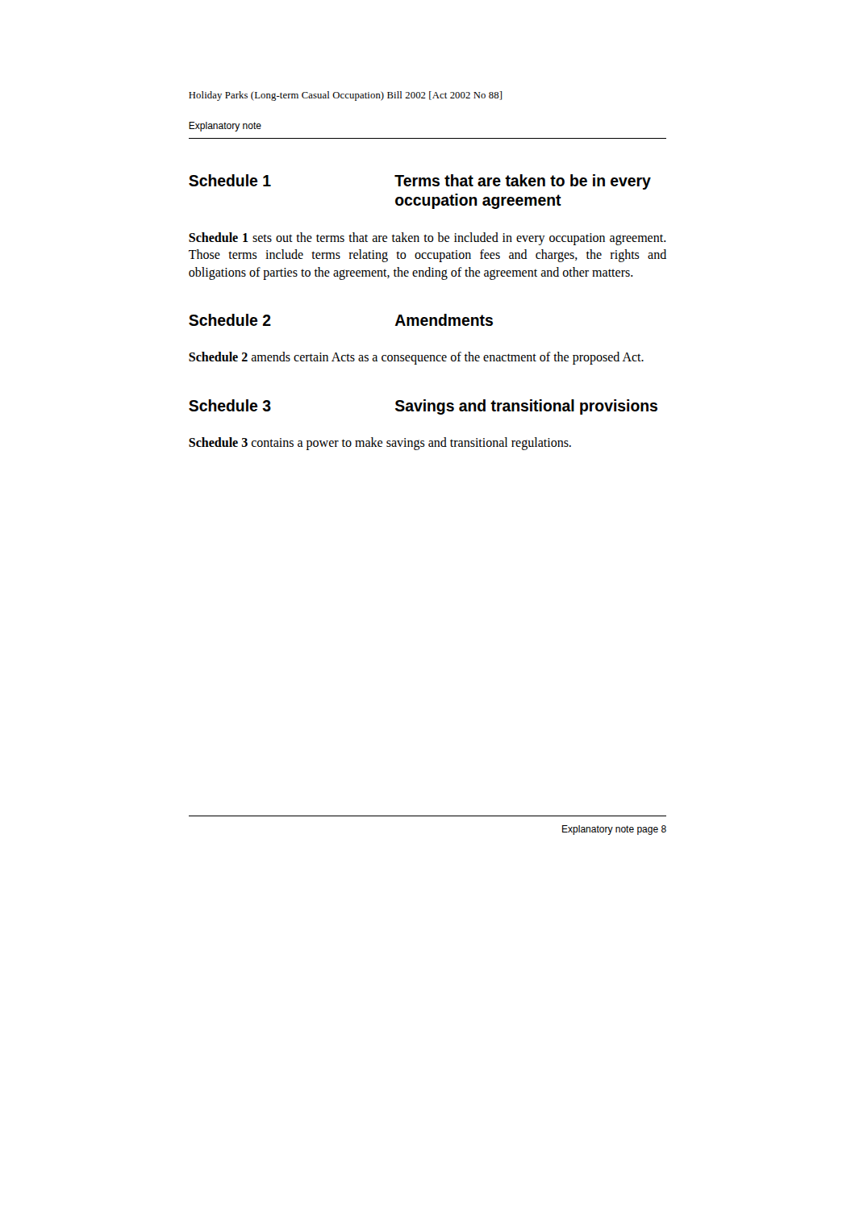Holiday Parks (Long-term Casual Occupation) Bill 2002 [Act 2002 No 88]
Explanatory note
Schedule 1 Terms that are taken to be in every occupation agreement
Schedule 1 sets out the terms that are taken to be included in every occupation agreement. Those terms include terms relating to occupation fees and charges, the rights and obligations of parties to the agreement, the ending of the agreement and other matters.
Schedule 2 Amendments
Schedule 2 amends certain Acts as a consequence of the enactment of the proposed Act.
Schedule 3 Savings and transitional provisions
Schedule 3 contains a power to make savings and transitional regulations.
Explanatory note page 8